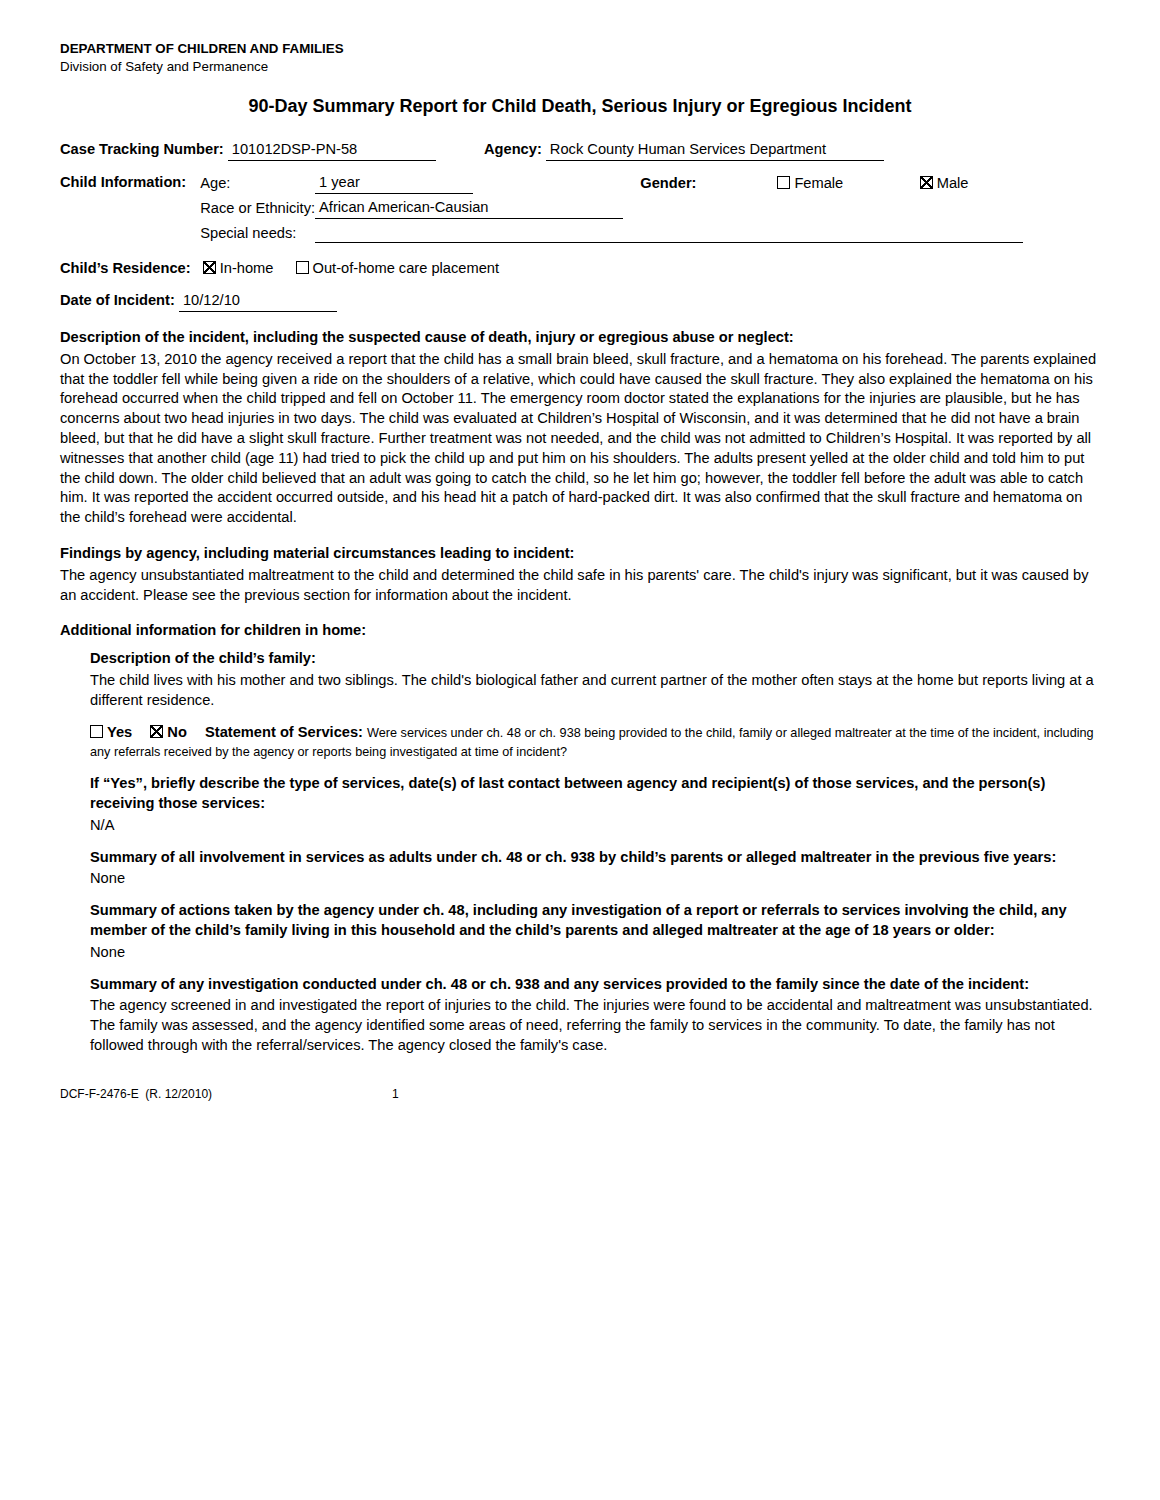DEPARTMENT OF CHILDREN AND FAMILIES
Division of Safety and Permanence
90-Day Summary Report for Child Death, Serious Injury or Egregious Incident
Case Tracking Number: 101012DSP-PN-58 Agency: Rock County Human Services Department
| Child Information: | Age: | 1 year | Gender: | Female | Male |
| | Race or Ethnicity: | African American-Causian |
| | Special needs: | |
Child’s Residence: In-home Out-of-home care placement
Date of Incident: 10/12/10
Description of the incident, including the suspected cause of death, injury or egregious abuse or neglect:
On October 13, 2010 the agency received a report that the child has a small brain bleed, skull fracture, and a hematoma on his forehead. The parents explained that the toddler fell while being given a ride on the shoulders of a relative, which could have caused the skull fracture. They also explained the hematoma on his forehead occurred when the child tripped and fell on October 11. The emergency room doctor stated the explanations for the injuries are plausible, but he has concerns about two head injuries in two days. The child was evaluated at Children’s Hospital of Wisconsin, and it was determined that he did not have a brain bleed, but that he did have a slight skull fracture. Further treatment was not needed, and the child was not admitted to Children’s Hospital. It was reported by all witnesses that another child (age 11) had tried to pick the child up and put him on his shoulders. The adults present yelled at the older child and told him to put the child down. The older child believed that an adult was going to catch the child, so he let him go; however, the toddler fell before the adult was able to catch him. It was reported the accident occurred outside, and his head hit a patch of hard-packed dirt. It was also confirmed that the skull fracture and hematoma on the child’s forehead were accidental.
Findings by agency, including material circumstances leading to incident:
The agency unsubstantiated maltreatment to the child and determined the child safe in his parents' care. The child's injury was significant, but it was caused by an accident. Please see the previous section for information about the incident.
Additional information for children in home:
Description of the child’s family:
The child lives with his mother and two siblings. The child's biological father and current partner of the mother often stays at the home but reports living at a different residence.
Yes No Statement of Services: Were services under ch. 48 or ch. 938 being provided to the child, family or alleged maltreater at the time of the incident, including any referrals received by the agency or reports being investigated at time of incident?
If “Yes”, briefly describe the type of services, date(s) of last contact between agency and recipient(s) of those services, and the person(s) receiving those services:
N/A
Summary of all involvement in services as adults under ch. 48 or ch. 938 by child’s parents or alleged maltreater in the previous five years:
None
Summary of actions taken by the agency under ch. 48, including any investigation of a report or referrals to services involving the child, any member of the child’s family living in this household and the child’s parents and alleged maltreater at the age of 18 years or older:
None
Summary of any investigation conducted under ch. 48 or ch. 938 and any services provided to the family since the date of the incident:
The agency screened in and investigated the report of injuries to the child. The injuries were found to be accidental and maltreatment was unsubstantiated. The family was assessed, and the agency identified some areas of need, referring the family to services in the community. To date, the family has not followed through with the referral/services. The agency closed the family's case.
DCF-F-2476-E (R. 12/2010) 1